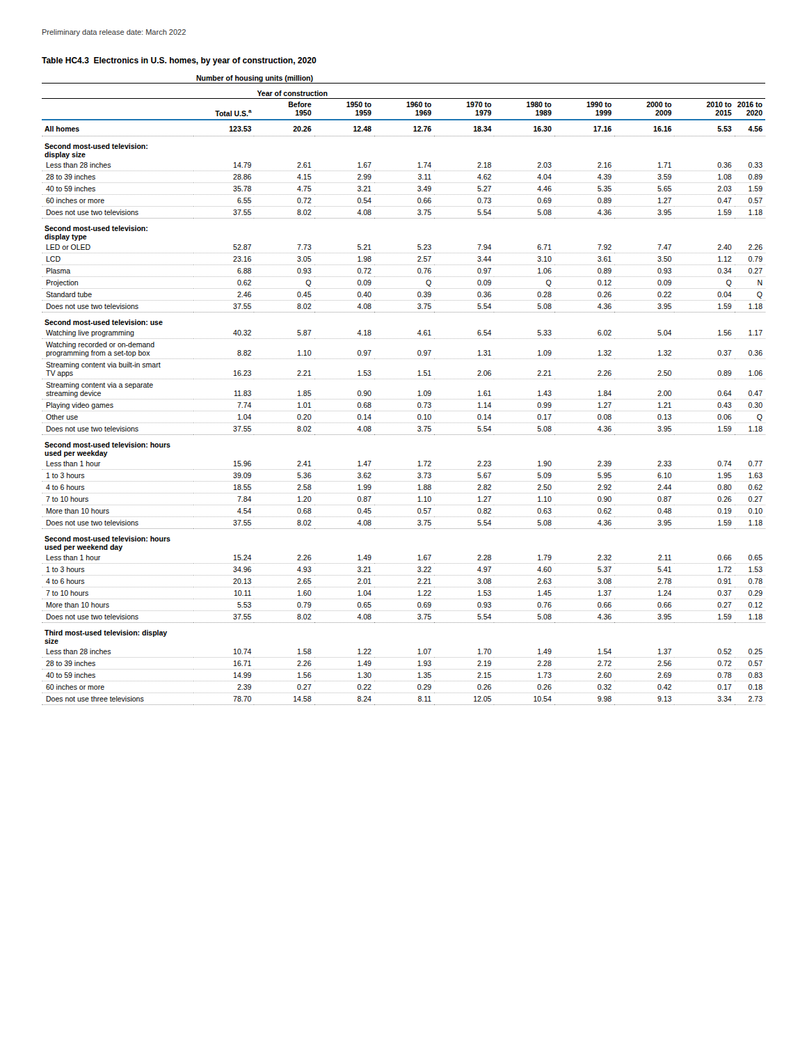Preliminary data release date: March 2022
Table HC4.3 Electronics in U.S. homes, by year of construction, 2020
| | Number of housing units (million) |
| | | Year of construction |
| | Total U.S. a | Before 1950 | 1950 to 1959 | 1960 to 1969 | 1970 to 1979 | 1980 to 1989 | 1990 to 1999 | 2000 to 2009 | 2010 to 2015 | 2016 to 2020 |
| All homes | 123.53 | 20.26 | 12.48 | 12.76 | 18.34 | 16.30 | 17.16 | 16.16 | 5.53 | 4.56 |
| Second most-used television: display size |
| Less than 28 inches | 14.79 | 2.61 | 1.67 | 1.74 | 2.18 | 2.03 | 2.16 | 1.71 | 0.36 | 0.33 |
| 28 to 39 inches | 28.86 | 4.15 | 2.99 | 3.11 | 4.62 | 4.04 | 4.39 | 3.59 | 1.08 | 0.89 |
| 40 to 59 inches | 35.78 | 4.75 | 3.21 | 3.49 | 5.27 | 4.46 | 5.35 | 5.65 | 2.03 | 1.59 |
| 60 inches or more | 6.55 | 0.72 | 0.54 | 0.66 | 0.73 | 0.69 | 0.89 | 1.27 | 0.47 | 0.57 |
| Does not use two televisions | 37.55 | 8.02 | 4.08 | 3.75 | 5.54 | 5.08 | 4.36 | 3.95 | 1.59 | 1.18 |
| Second most-used television: display type |
| LED or OLED | 52.87 | 7.73 | 5.21 | 5.23 | 7.94 | 6.71 | 7.92 | 7.47 | 2.40 | 2.26 |
| LCD | 23.16 | 3.05 | 1.98 | 2.57 | 3.44 | 3.10 | 3.61 | 3.50 | 1.12 | 0.79 |
| Plasma | 6.88 | 0.93 | 0.72 | 0.76 | 0.97 | 1.06 | 0.89 | 0.93 | 0.34 | 0.27 |
| Projection | 0.62 | Q | 0.09 | Q | 0.09 | Q | 0.12 | 0.09 | Q | N |
| Standard tube | 2.46 | 0.45 | 0.40 | 0.39 | 0.36 | 0.28 | 0.26 | 0.22 | 0.04 | Q |
| Does not use two televisions | 37.55 | 8.02 | 4.08 | 3.75 | 5.54 | 5.08 | 4.36 | 3.95 | 1.59 | 1.18 |
| Second most-used television: use |
| Watching live programming | 40.32 | 5.87 | 4.18 | 4.61 | 6.54 | 5.33 | 6.02 | 5.04 | 1.56 | 1.17 |
| Watching recorded or on-demand programming from a set-top box | 8.82 | 1.10 | 0.97 | 0.97 | 1.31 | 1.09 | 1.32 | 1.32 | 0.37 | 0.36 |
| Streaming content via built-in smart TV apps | 16.23 | 2.21 | 1.53 | 1.51 | 2.06 | 2.21 | 2.26 | 2.50 | 0.89 | 1.06 |
| Streaming content via a separate streaming device | 11.83 | 1.85 | 0.90 | 1.09 | 1.61 | 1.43 | 1.84 | 2.00 | 0.64 | 0.47 |
| Playing video games | 7.74 | 1.01 | 0.68 | 0.73 | 1.14 | 0.99 | 1.27 | 1.21 | 0.43 | 0.30 |
| Other use | 1.04 | 0.20 | 0.14 | 0.10 | 0.14 | 0.17 | 0.08 | 0.13 | 0.06 | Q |
| Does not use two televisions | 37.55 | 8.02 | 4.08 | 3.75 | 5.54 | 5.08 | 4.36 | 3.95 | 1.59 | 1.18 |
| Second most-used television: hours used per weekday |
| Less than 1 hour | 15.96 | 2.41 | 1.47 | 1.72 | 2.23 | 1.90 | 2.39 | 2.33 | 0.74 | 0.77 |
| 1 to 3 hours | 39.09 | 5.36 | 3.62 | 3.73 | 5.67 | 5.09 | 5.95 | 6.10 | 1.95 | 1.63 |
| 4 to 6 hours | 18.55 | 2.58 | 1.99 | 1.88 | 2.82 | 2.50 | 2.92 | 2.44 | 0.80 | 0.62 |
| 7 to 10 hours | 7.84 | 1.20 | 0.87 | 1.10 | 1.27 | 1.10 | 0.90 | 0.87 | 0.26 | 0.27 |
| More than 10 hours | 4.54 | 0.68 | 0.45 | 0.57 | 0.82 | 0.63 | 0.62 | 0.48 | 0.19 | 0.10 |
| Does not use two televisions | 37.55 | 8.02 | 4.08 | 3.75 | 5.54 | 5.08 | 4.36 | 3.95 | 1.59 | 1.18 |
| Second most-used television: hours used per weekend day |
| Less than 1 hour | 15.24 | 2.26 | 1.49 | 1.67 | 2.28 | 1.79 | 2.32 | 2.11 | 0.66 | 0.65 |
| 1 to 3 hours | 34.96 | 4.93 | 3.21 | 3.22 | 4.97 | 4.60 | 5.37 | 5.41 | 1.72 | 1.53 |
| 4 to 6 hours | 20.13 | 2.65 | 2.01 | 2.21 | 3.08 | 2.63 | 3.08 | 2.78 | 0.91 | 0.78 |
| 7 to 10 hours | 10.11 | 1.60 | 1.04 | 1.22 | 1.53 | 1.45 | 1.37 | 1.24 | 0.37 | 0.29 |
| More than 10 hours | 5.53 | 0.79 | 0.65 | 0.69 | 0.93 | 0.76 | 0.66 | 0.66 | 0.27 | 0.12 |
| Does not use two televisions | 37.55 | 8.02 | 4.08 | 3.75 | 5.54 | 5.08 | 4.36 | 3.95 | 1.59 | 1.18 |
| Third most-used television: display size |
| Less than 28 inches | 10.74 | 1.58 | 1.22 | 1.07 | 1.70 | 1.49 | 1.54 | 1.37 | 0.52 | 0.25 |
| 28 to 39 inches | 16.71 | 2.26 | 1.49 | 1.93 | 2.19 | 2.28 | 2.72 | 2.56 | 0.72 | 0.57 |
| 40 to 59 inches | 14.99 | 1.56 | 1.30 | 1.35 | 2.15 | 1.73 | 2.60 | 2.69 | 0.78 | 0.83 |
| 60 inches or more | 2.39 | 0.27 | 0.22 | 0.29 | 0.26 | 0.26 | 0.32 | 0.42 | 0.17 | 0.18 |
| Does not use three televisions | 78.70 | 14.58 | 8.24 | 8.11 | 12.05 | 10.54 | 9.98 | 9.13 | 3.34 | 2.73 |